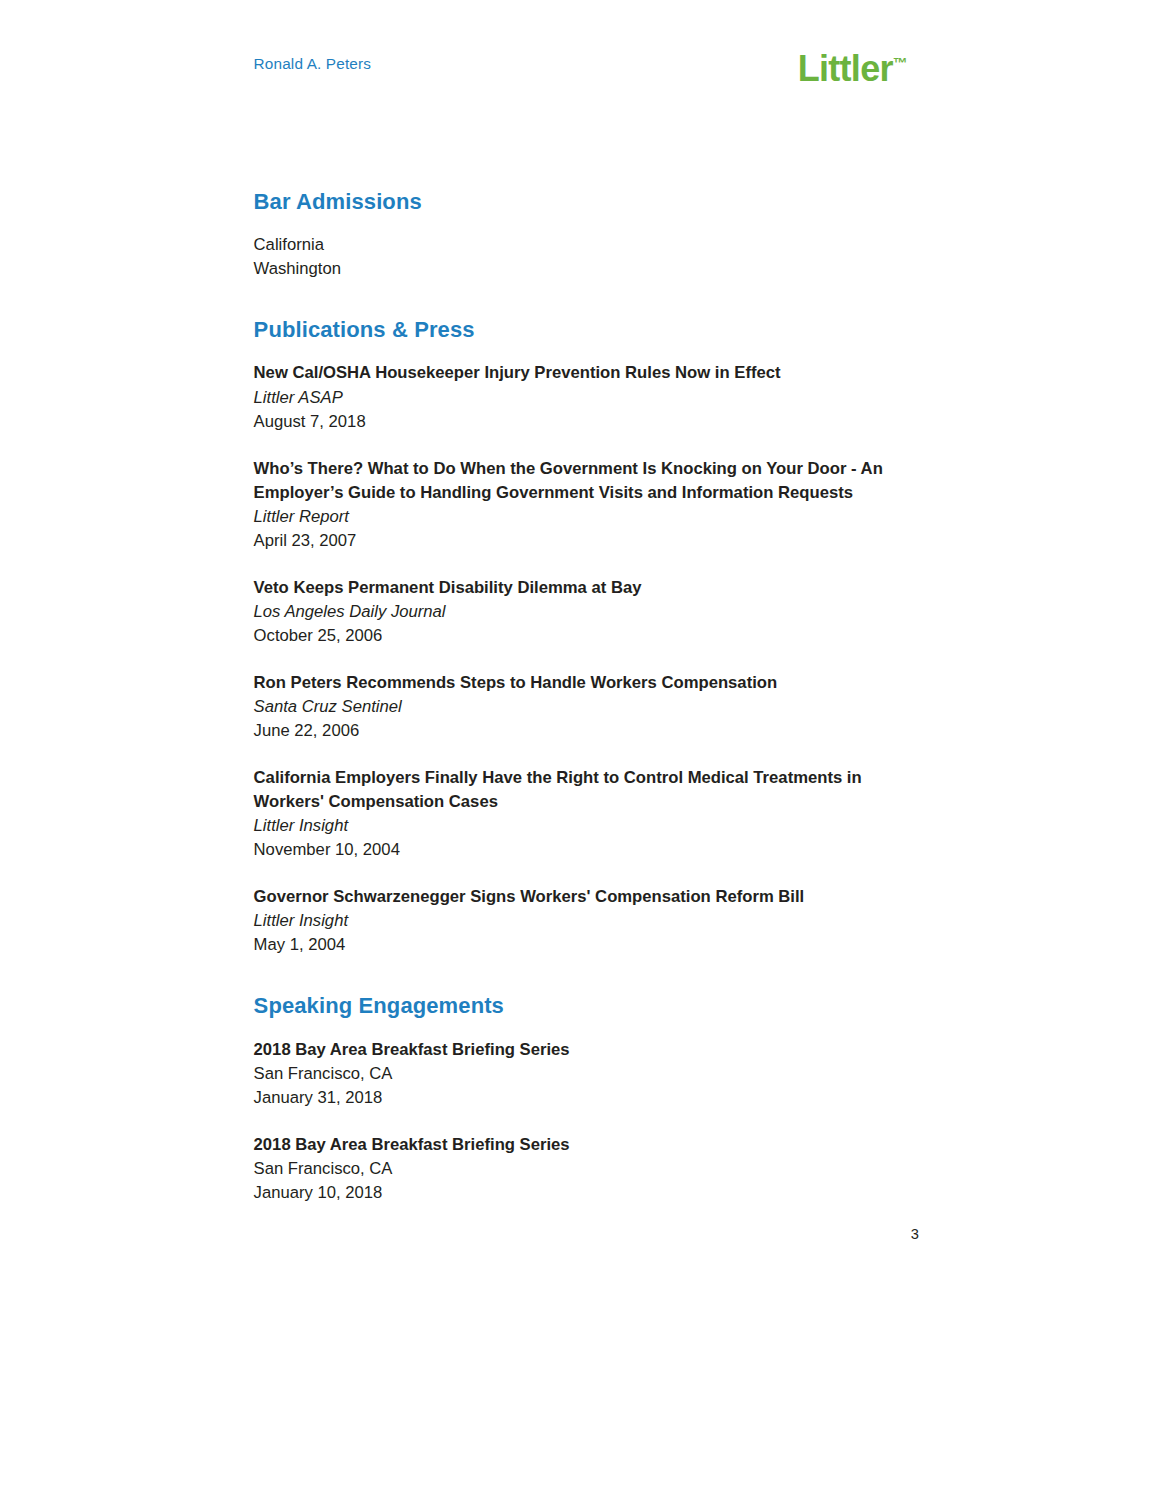Ronald A. Peters
Littler™
Bar Admissions
California
Washington
Publications & Press
New Cal/OSHA Housekeeper Injury Prevention Rules Now in Effect
Littler ASAP
August 7, 2018
Who’s There? What to Do When the Government Is Knocking on Your Door - An Employer’s Guide to Handling Government Visits and Information Requests
Littler Report
April 23, 2007
Veto Keeps Permanent Disability Dilemma at Bay
Los Angeles Daily Journal
October 25, 2006
Ron Peters Recommends Steps to Handle Workers Compensation
Santa Cruz Sentinel
June 22, 2006
California Employers Finally Have the Right to Control Medical Treatments in Workers' Compensation Cases
Littler Insight
November 10, 2004
Governor Schwarzenegger Signs Workers' Compensation Reform Bill
Littler Insight
May 1, 2004
Speaking Engagements
2018 Bay Area Breakfast Briefing Series
San Francisco, CA
January 31, 2018
2018 Bay Area Breakfast Briefing Series
San Francisco, CA
January 10, 2018
3